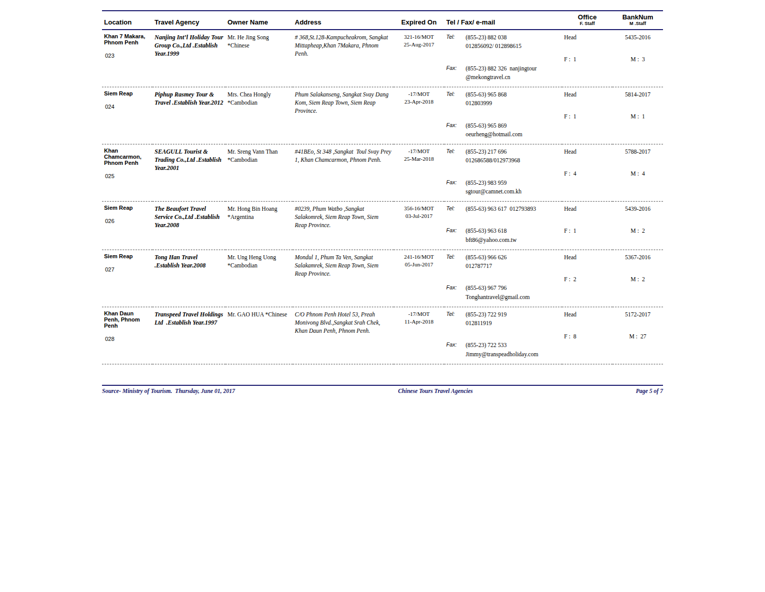| Location | Travel Agency | Owner Name | Address | Expired On | Tel / Fax/ e-mail | Office F. Staff | BankNum M .Staff |
| --- | --- | --- | --- | --- | --- | --- | --- |
| Khan 7 Makara, Phnom Penh 023 | Nanjing Int’l Holiday Tour Group Co.,Ltd .Establish Year.1999 | Mr. He Jing Song *Chinese | # 368,St.128-Kampucheakrom, Sangkat Mittapheap,Khan 7Makara, Phnom Penh. | 321-16/MOT 25-Aug-2017 | / Tel: / (855-23) 882 038 012856092/ 012898615 / / Fax: / (855-23) 882 326 nanjingtour @mekongtravel.cn / | Head F : 1 | 5435-2016 M : 3 |
| Siem Reap 024 | Piphup Rasmey Tour & Travel .Establish Year.2012 | Mrs. Chea Hongly *Cambodian | Phum Salakanseng, Sangkat Svay Dang Kom, Siem Reap Town, Siem Reap Province. | -17/MOT 23-Apr-2018 | / Tel: / (855-63) 965 868 012803999 / / Fax: / (855-63) 965 869 oeurheng@hotmail.com / | Head F : 1 | 5814-2017 M : 1 |
| Khan Chamcarmon, Phnom Penh 025 | SEAGULL Tourist & Trading Co.,Ltd .Establish Year.2001 | Mr. Sreng Vann Than *Cambodian | #41BEo, St 348 ,Sangkat Toul Svay Prey 1, Khan Chamcarmon, Phnom Penh. | -17/MOT 25-Mar-2018 | / Tel: / (855-23) 217 696 012686588/012973968 / / Fax: / (855-23) 983 959 sgtour@camnet.com.kh / | Head F : 4 | 5788-2017 M : 4 |
| Siem Reap 026 | The Beaufort Travel Service Co.,Ltd .Establish Year.2008 | Mr. Hong Bin Hoang *Argentina | #0239, Phum Watbo ,Sangkat Salakomrek, Siem Reap Town, Siem Reap Province. | 356-16/MOT 03-Jul-2017 | / Tel: / (855-63) 963 617 012793893 / / Fax: / (855-63) 963 618 bft86@yahoo.com.tw / | Head F : 1 | 5439-2016 M : 2 |
| Siem Reap 027 | Tong Han Travel .Establish Year.2008 | Mr. Ung Heng Uong *Cambodian | Mondul 1, Phum Ta Ven, Sangkat Salakamrek, Siem Reap Town, Siem Reap Province. | 241-16/MOT 05-Jun-2017 | / Tel: / (855-63) 966 626 012787717 / / Fax: / (855-63) 967 796 Tonghantravel@gmail.com / | Head F : 2 | 5367-2016 M : 2 |
| Khan Daun Penh, Phnom Penh 028 | Transpeed Travel Holdings Ltd .Establish Year.1997 | Mr. GAO HUA *Chinese | C/O Phnom Penh Hotel 53, Preah Monivong Blvd.,Sangkat Srah Chek, Khan Daun Penh, Phnom Penh. | -17/MOT 11-Apr-2018 | / Tel: / (855-23) 722 919 012811919 / / Fax: / (855-23) 722 533 Jimmy@transpeadholiday.com / | Head F : 8 | 5172-2017 M : 27 |
Source- Ministry of Tourism. Thursday, June 01, 2017
Chinese Tours Travel Agencies
Page 5 of 7